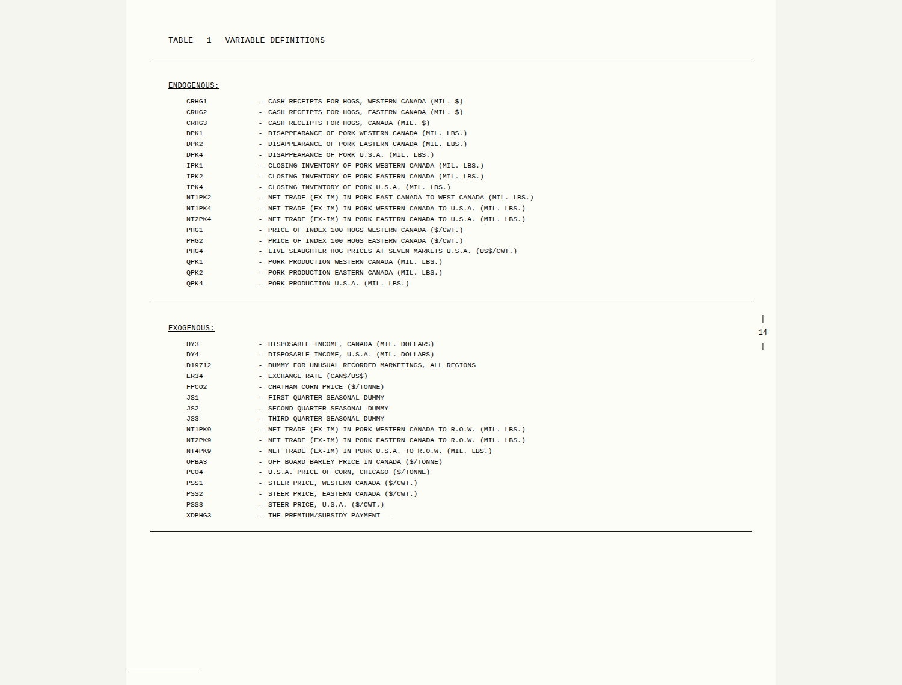TABLE 1 VARIABLE DEFINITIONS
ENDOGENOUS:
| CRHG1 | - | CASH RECEIPTS FOR HOGS, WESTERN CANADA (MIL. $) |
| CRHG2 | - | CASH RECEIPTS FOR HOGS, EASTERN CANADA (MIL. $) |
| CRHG3 | - | CASH RECEIPTS FOR HOGS, CANADA (MIL. $) |
| DPK1 | - | DISAPPEARANCE OF PORK WESTERN CANADA (MIL. LBS.) |
| DPK2 | - | DISAPPEARANCE OF PORK EASTERN CANADA (MIL. LBS.) |
| DPK4 | - | DISAPPEARANCE OF PORK U.S.A. (MIL. LBS.) |
| IPK1 | - | CLOSING INVENTORY OF PORK WESTERN CANADA (MIL. LBS.) |
| IPK2 | - | CLOSING INVENTORY OF PORK EASTERN CANADA (MIL. LBS.) |
| IPK4 | - | CLOSING INVENTORY OF PORK U.S.A. (MIL. LBS.) |
| NT1PK2 | - | NET TRADE (EX-IM) IN PORK EAST CANADA TO WEST CANADA (MIL. LBS.) |
| NT1PK4 | - | NET TRADE (EX-IM) IN PORK WESTERN CANADA TO U.S.A. (MIL. LBS.) |
| NT2PK4 | - | NET TRADE (EX-IM) IN PORK EASTERN CANADA TO U.S.A. (MIL. LBS.) |
| PHG1 | - | PRICE OF INDEX 100 HOGS WESTERN CANADA ($/CWT.) |
| PHG2 | - | PRICE OF INDEX 100 HOGS EASTERN CANADA ($/CWT.) |
| PHG4 | - | LIVE SLAUGHTER HOG PRICES AT SEVEN MARKETS U.S.A. (US$/CWT.) |
| QPK1 | - | PORK PRODUCTION WESTERN CANADA (MIL. LBS.) |
| QPK2 | - | PORK PRODUCTION EASTERN CANADA (MIL. LBS.) |
| QPK4 | - | PORK PRODUCTION U.S.A. (MIL. LBS.) |
EXOGENOUS:
| DY3 | - | DISPOSABLE INCOME, CANADA (MIL. DOLLARS) |
| DY4 | - | DISPOSABLE INCOME, U.S.A. (MIL. DOLLARS) |
| D19712 | - | DUMMY FOR UNUSUAL RECORDED MARKETINGS, ALL REGIONS |
| ER34 | - | EXCHANGE RATE (CAN$/US$) |
| FPCO2 | - | CHATHAM CORN PRICE ($/TONNE) |
| JS1 | - | FIRST QUARTER SEASONAL DUMMY |
| JS2 | - | SECOND QUARTER SEASONAL DUMMY |
| JS3 | - | THIRD QUARTER SEASONAL DUMMY |
| NT1PK9 | - | NET TRADE (EX-IM) IN PORK WESTERN CANADA TO R.O.W. (MIL. LBS.) |
| NT2PK9 | - | NET TRADE (EX-IM) IN PORK EASTERN CANADA TO R.O.W. (MIL. LBS.) |
| NT4PK9 | - | NET TRADE (EX-IM) IN PORK U.S.A. TO R.O.W. (MIL. LBS.) |
| OPBA3 | - | OFF BOARD BARLEY PRICE IN CANADA ($/TONNE) |
| PCO4 | - | U.S.A. PRICE OF CORN, CHICAGO ($/TONNE) |
| PSS1 | - | STEER PRICE, WESTERN CANADA ($/CWT.) |
| PSS2 | - | STEER PRICE, EASTERN CANADA ($/CWT.) |
| PSS3 | - | STEER PRICE, U.S.A. ($/CWT.) |
| XDPHG3 | - | THE PREMIUM/SUBSIDY PAYMENT - |
|
14
|